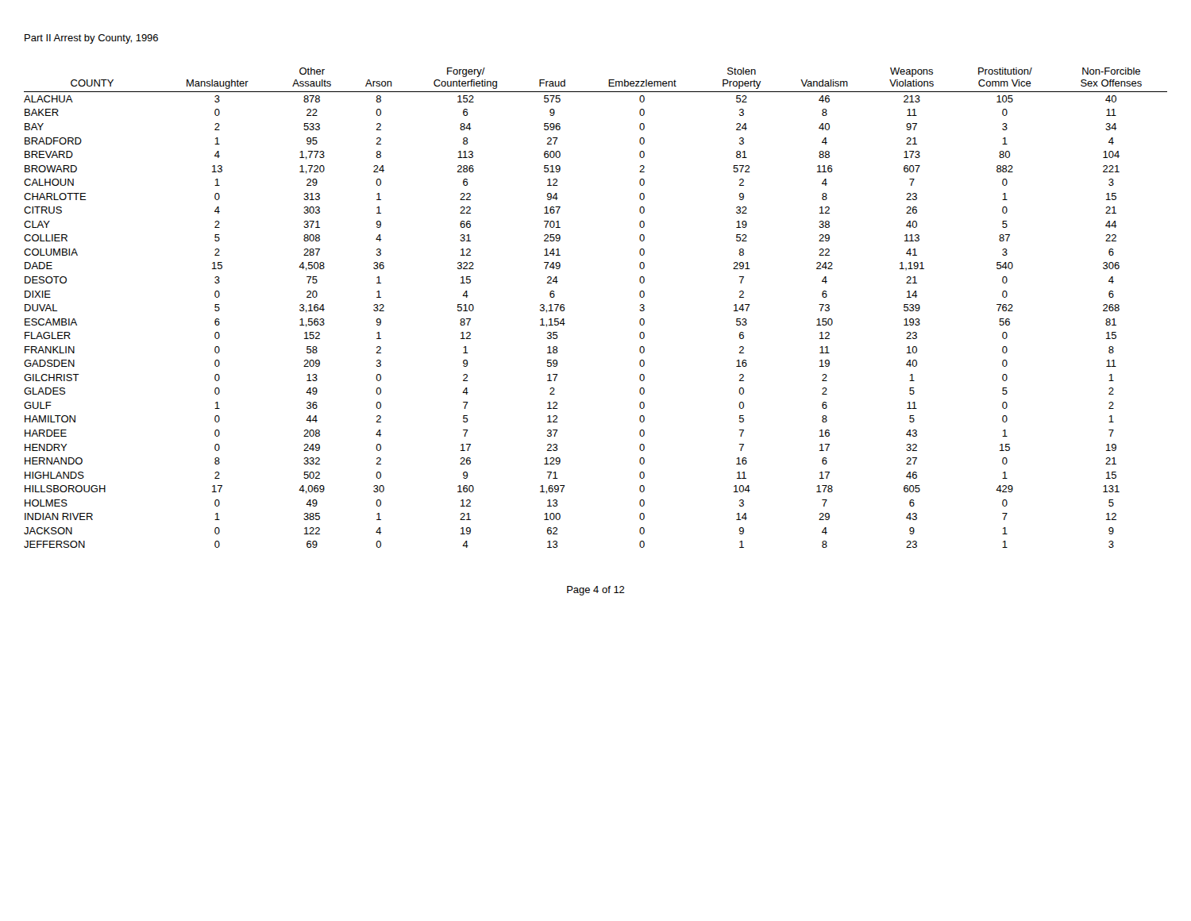Part II Arrest by County, 1996
| COUNTY | Manslaughter | Other Assaults | Arson | Forgery/ Counterfieting | Fraud | Embezzlement | Stolen Property | Vandalism | Weapons Violations | Prostitution/ Comm Vice | Non-Forcible Sex Offenses |
| --- | --- | --- | --- | --- | --- | --- | --- | --- | --- | --- | --- |
| ALACHUA | 3 | 878 | 8 | 152 | 575 | 0 | 52 | 46 | 213 | 105 | 40 |
| BAKER | 0 | 22 | 0 | 6 | 9 | 0 | 3 | 8 | 11 | 0 | 11 |
| BAY | 2 | 533 | 2 | 84 | 596 | 0 | 24 | 40 | 97 | 3 | 34 |
| BRADFORD | 1 | 95 | 2 | 8 | 27 | 0 | 3 | 4 | 21 | 1 | 4 |
| BREVARD | 4 | 1,773 | 8 | 113 | 600 | 0 | 81 | 88 | 173 | 80 | 104 |
| BROWARD | 13 | 1,720 | 24 | 286 | 519 | 2 | 572 | 116 | 607 | 882 | 221 |
| CALHOUN | 1 | 29 | 0 | 6 | 12 | 0 | 2 | 4 | 7 | 0 | 3 |
| CHARLOTTE | 0 | 313 | 1 | 22 | 94 | 0 | 9 | 8 | 23 | 1 | 15 |
| CITRUS | 4 | 303 | 1 | 22 | 167 | 0 | 32 | 12 | 26 | 0 | 21 |
| CLAY | 2 | 371 | 9 | 66 | 701 | 0 | 19 | 38 | 40 | 5 | 44 |
| COLLIER | 5 | 808 | 4 | 31 | 259 | 0 | 52 | 29 | 113 | 87 | 22 |
| COLUMBIA | 2 | 287 | 3 | 12 | 141 | 0 | 8 | 22 | 41 | 3 | 6 |
| DADE | 15 | 4,508 | 36 | 322 | 749 | 0 | 291 | 242 | 1,191 | 540 | 306 |
| DESOTO | 3 | 75 | 1 | 15 | 24 | 0 | 7 | 4 | 21 | 0 | 4 |
| DIXIE | 0 | 20 | 1 | 4 | 6 | 0 | 2 | 6 | 14 | 0 | 6 |
| DUVAL | 5 | 3,164 | 32 | 510 | 3,176 | 3 | 147 | 73 | 539 | 762 | 268 |
| ESCAMBIA | 6 | 1,563 | 9 | 87 | 1,154 | 0 | 53 | 150 | 193 | 56 | 81 |
| FLAGLER | 0 | 152 | 1 | 12 | 35 | 0 | 6 | 12 | 23 | 0 | 15 |
| FRANKLIN | 0 | 58 | 2 | 1 | 18 | 0 | 2 | 11 | 10 | 0 | 8 |
| GADSDEN | 0 | 209 | 3 | 9 | 59 | 0 | 16 | 19 | 40 | 0 | 11 |
| GILCHRIST | 0 | 13 | 0 | 2 | 17 | 0 | 2 | 2 | 1 | 0 | 1 |
| GLADES | 0 | 49 | 0 | 4 | 2 | 0 | 0 | 2 | 5 | 5 | 2 |
| GULF | 1 | 36 | 0 | 7 | 12 | 0 | 0 | 6 | 11 | 0 | 2 |
| HAMILTON | 0 | 44 | 2 | 5 | 12 | 0 | 5 | 8 | 5 | 0 | 1 |
| HARDEE | 0 | 208 | 4 | 7 | 37 | 0 | 7 | 16 | 43 | 1 | 7 |
| HENDRY | 0 | 249 | 0 | 17 | 23 | 0 | 7 | 17 | 32 | 15 | 19 |
| HERNANDO | 8 | 332 | 2 | 26 | 129 | 0 | 16 | 6 | 27 | 0 | 21 |
| HIGHLANDS | 2 | 502 | 0 | 9 | 71 | 0 | 11 | 17 | 46 | 1 | 15 |
| HILLSBOROUGH | 17 | 4,069 | 30 | 160 | 1,697 | 0 | 104 | 178 | 605 | 429 | 131 |
| HOLMES | 0 | 49 | 0 | 12 | 13 | 0 | 3 | 7 | 6 | 0 | 5 |
| INDIAN RIVER | 1 | 385 | 1 | 21 | 100 | 0 | 14 | 29 | 43 | 7 | 12 |
| JACKSON | 0 | 122 | 4 | 19 | 62 | 0 | 9 | 4 | 9 | 1 | 9 |
| JEFFERSON | 0 | 69 | 0 | 4 | 13 | 0 | 1 | 8 | 23 | 1 | 3 |
Page 4 of 12